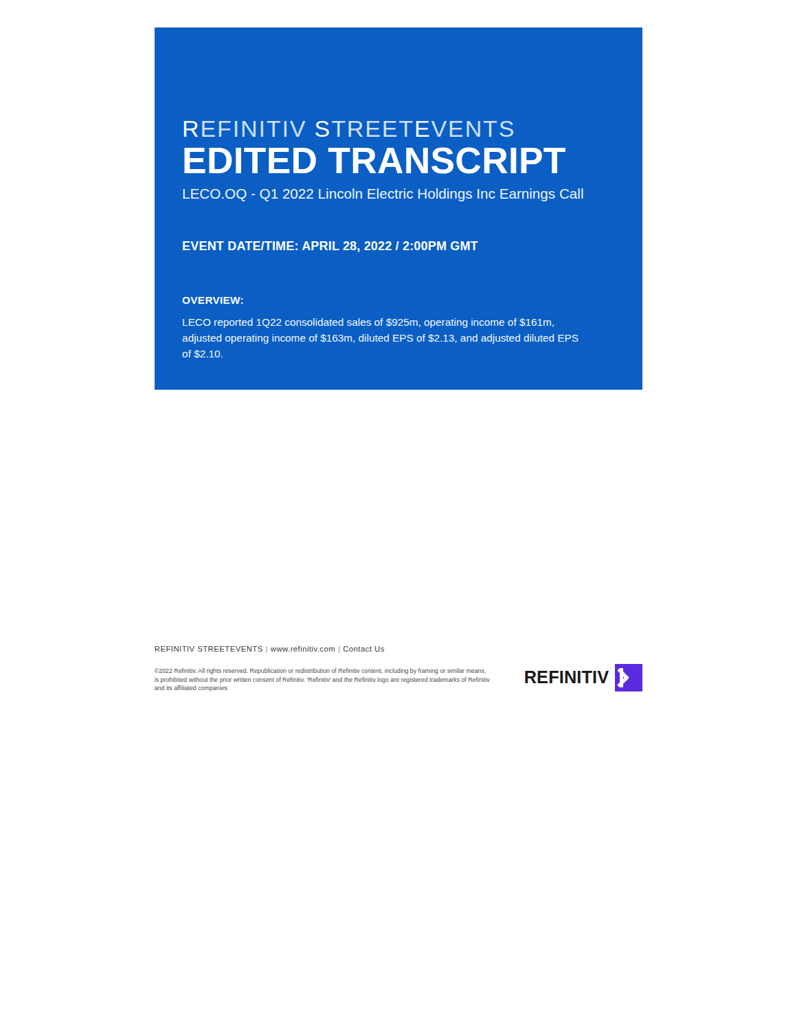REFINITIV STREETEVENTS
Edited Transcript
LECO.OQ - Q1 2022 Lincoln Electric Holdings Inc Earnings Call
EVENT DATE/TIME: APRIL 28, 2022 / 2:00PM GMT
OVERVIEW:
LECO reported 1Q22 consolidated sales of $925m, operating income of $161m, adjusted operating income of $163m, diluted EPS of $2.13, and adjusted diluted EPS of $2.10.
REFINITIV STREETEVENTS|www.refinitiv.com|Contact Us
©2022 Refinitiv. All rights reserved. Republication or redistribution of Refinitiv content, including by framing or similar means, is prohibited without the prior written consent of Refinitiv. 'Refinitiv' and the Refinitiv logo are registered trademarks of Refinitiv and its affiliated companies.
REFINITIV